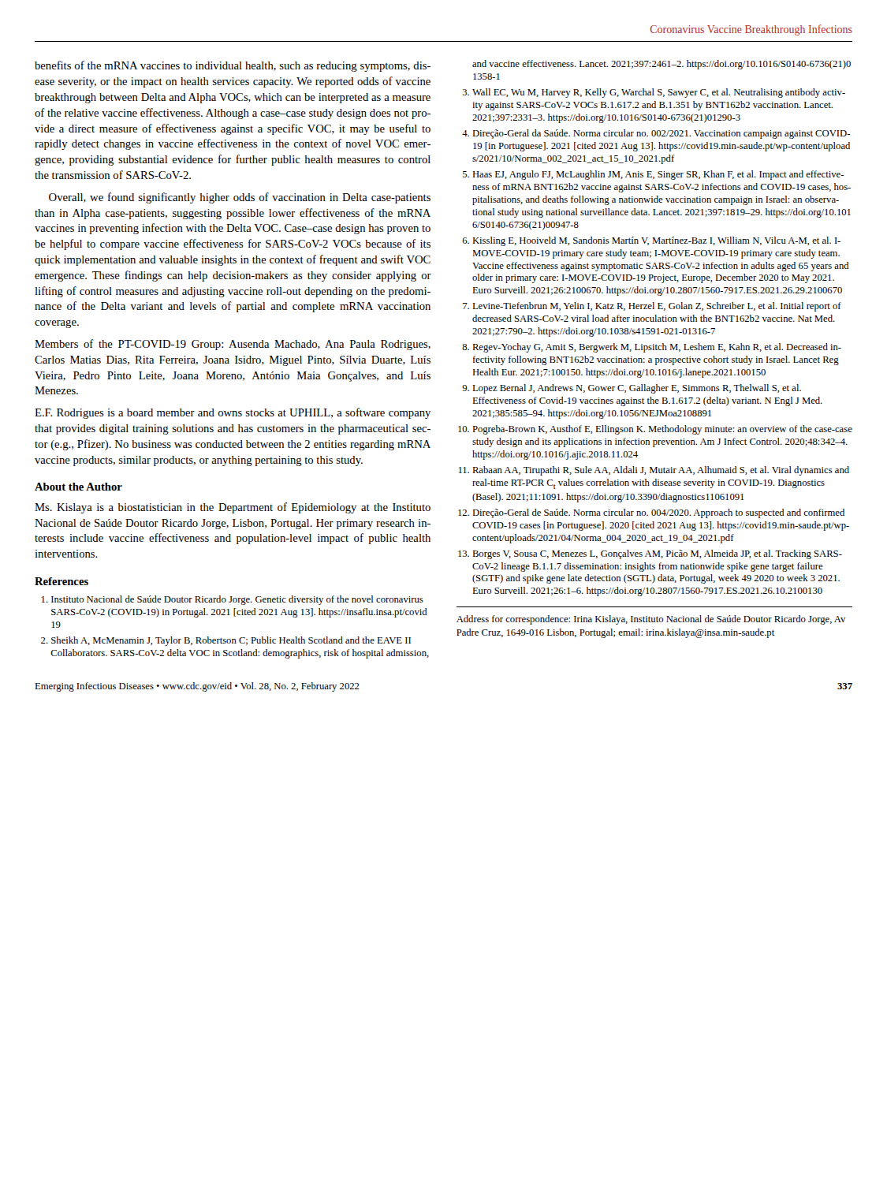Coronavirus Vaccine Breakthrough Infections
benefits of the mRNA vaccines to individual health, such as reducing symptoms, disease severity, or the impact on health services capacity. We reported odds of vaccine breakthrough between Delta and Alpha VOCs, which can be interpreted as a measure of the relative vaccine effectiveness. Although a case–case study design does not provide a direct measure of effectiveness against a specific VOC, it may be useful to rapidly detect changes in vaccine effectiveness in the context of novel VOC emergence, providing substantial evidence for further public health measures to control the transmission of SARS-CoV-2.
Overall, we found significantly higher odds of vaccination in Delta case-patients than in Alpha case-patients, suggesting possible lower effectiveness of the mRNA vaccines in preventing infection with the Delta VOC. Case–case design has proven to be helpful to compare vaccine effectiveness for SARS-CoV-2 VOCs because of its quick implementation and valuable insights in the context of frequent and swift VOC emergence. These findings can help decision-makers as they consider applying or lifting of control measures and adjusting vaccine roll-out depending on the predominance of the Delta variant and levels of partial and complete mRNA vaccination coverage.
Members of the PT-COVID-19 Group: Ausenda Machado, Ana Paula Rodrigues, Carlos Matias Dias, Rita Ferreira, Joana Isidro, Miguel Pinto, Sílvia Duarte, Luís Vieira, Pedro Pinto Leite, Joana Moreno, António Maia Gonçalves, and Luís Menezes.
E.F. Rodrigues is a board member and owns stocks at UPHILL, a software company that provides digital training solutions and has customers in the pharmaceutical sector (e.g., Pfizer). No business was conducted between the 2 entities regarding mRNA vaccine products, similar products, or anything pertaining to this study.
About the Author
Ms. Kislaya is a biostatistician in the Department of Epidemiology at the Instituto Nacional de Saúde Doutor Ricardo Jorge, Lisbon, Portugal. Her primary research interests include vaccine effectiveness and population-level impact of public health interventions.
References
Instituto Nacional de Saúde Doutor Ricardo Jorge. Genetic diversity of the novel coronavirus SARS-CoV-2 (COVID-19) in Portugal. 2021 [cited 2021 Aug 13]. https://insaflu.insa.pt/covid19
Sheikh A, McMenamin J, Taylor B, Robertson C; Public Health Scotland and the EAVE II Collaborators. SARS-CoV-2 delta VOC in Scotland: demographics, risk of hospital admission, and vaccine effectiveness. Lancet. 2021;397:2461–2. https://doi.org/10.1016/S0140-6736(21)01358-1
Wall EC, Wu M, Harvey R, Kelly G, Warchal S, Sawyer C, et al. Neutralising antibody activity against SARS-CoV-2 VOCs B.1.617.2 and B.1.351 by BNT162b2 vaccination. Lancet. 2021;397:2331–3. https://doi.org/10.1016/S0140-6736(21)01290-3
Direção-Geral da Saúde. Norma circular no. 002/2021. Vaccination campaign against COVID-19 [in Portuguese]. 2021 [cited 2021 Aug 13]. https://covid19.min-saude.pt/wp-content/uploads/2021/10/Norma_002_2021_act_15_10_2021.pdf
Haas EJ, Angulo FJ, McLaughlin JM, Anis E, Singer SR, Khan F, et al. Impact and effectiveness of mRNA BNT162b2 vaccine against SARS-CoV-2 infections and COVID-19 cases, hospitalisations, and deaths following a nationwide vaccination campaign in Israel: an observational study using national surveillance data. Lancet. 2021;397:1819–29. https://doi.org/10.1016/S0140-6736(21)00947-8
Kissling E, Hooiveld M, Sandonis Martín V, Martínez-Baz I, William N, Vilcu A-M, et al. I-MOVE-COVID-19 primary care study team; I-MOVE-COVID-19 primary care study team. Vaccine effectiveness against symptomatic SARS-CoV-2 infection in adults aged 65 years and older in primary care: I-MOVE-COVID-19 Project, Europe, December 2020 to May 2021. Euro Surveill. 2021;26:2100670. https://doi.org/10.2807/1560-7917.ES.2021.26.29.2100670
Levine-Tiefenbrun M, Yelin I, Katz R, Herzel E, Golan Z, Schreiber L, et al. Initial report of decreased SARS-CoV-2 viral load after inoculation with the BNT162b2 vaccine. Nat Med. 2021;27:790–2. https://doi.org/10.1038/s41591-021-01316-7
Regev-Yochay G, Amit S, Bergwerk M, Lipsitch M, Leshem E, Kahn R, et al. Decreased infectivity following BNT162b2 vaccination: a prospective cohort study in Israel. Lancet Reg Health Eur. 2021;7:100150. https://doi.org/10.1016/j.lanepe.2021.100150
Lopez Bernal J, Andrews N, Gower C, Gallagher E, Simmons R, Thelwall S, et al. Effectiveness of Covid-19 vaccines against the B.1.617.2 (delta) variant. N Engl J Med. 2021;385:585–94. https://doi.org/10.1056/NEJMoa2108891
Pogreba-Brown K, Austhof E, Ellingson K. Methodology minute: an overview of the case-case study design and its applications in infection prevention. Am J Infect Control. 2020;48:342–4. https://doi.org/10.1016/j.ajic.2018.11.024
Rabaan AA, Tirupathi R, Sule AA, Aldali J, Mutair AA, Alhumaid S, et al. Viral dynamics and real-time RT-PCR Ct values correlation with disease severity in COVID-19. Diagnostics (Basel). 2021;11:1091. https://doi.org/10.3390/diagnostics11061091
Direção-Geral de Saúde. Norma circular no. 004/2020. Approach to suspected and confirmed COVID-19 cases [in Portuguese]. 2020 [cited 2021 Aug 13]. https://covid19.min-saude.pt/wp-content/uploads/2021/04/Norma_004_2020_act_19_04_2021.pdf
Borges V, Sousa C, Menezes L, Gonçalves AM, Picão M, Almeida JP, et al. Tracking SARS-CoV-2 lineage B.1.1.7 dissemination: insights from nationwide spike gene target failure (SGTF) and spike gene late detection (SGTL) data, Portugal, week 49 2020 to week 3 2021. Euro Surveill. 2021;26:1–6. https://doi.org/10.2807/1560-7917.ES.2021.26.10.2100130
Address for correspondence: Irina Kislaya, Instituto Nacional de Saúde Doutor Ricardo Jorge, Av Padre Cruz, 1649-016 Lisbon, Portugal; email: irina.kislaya@insa.min-saude.pt
Emerging Infectious Diseases • www.cdc.gov/eid • Vol. 28, No. 2, February 2022
337